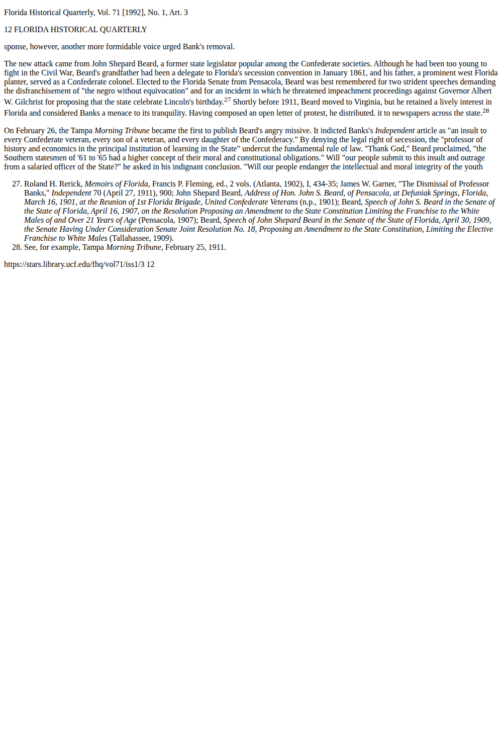Florida Historical Quarterly, Vol. 71 [1992], No. 1, Art. 3
12 FLORIDA HISTORICAL QUARTERLY
sponse, however, another more formidable voice urged Bank's removal.
The new attack came from John Shepard Beard, a former state legislator popular among the Confederate societies. Although he had been too young to fight in the Civil War, Beard's grandfather had been a delegate to Florida's secession convention in January 1861, and his father, a prominent west Florida planter, served as a Confederate colonel. Elected to the Florida Senate from Pensacola, Beard was best remembered for two strident speeches demanding the disfranchisement of "the negro without equivocation" and for an incident in which he threatened impeachment proceedings against Governor Albert W. Gilchrist for proposing that the state celebrate Lincoln's birthday.27 Shortly before 1911, Beard moved to Virginia, but he retained a lively interest in Florida and considered Banks a menace to its tranquility. Having composed an open letter of protest, he distributed. it to newspapers across the state.28
On February 26, the Tampa Morning Tribune became the first to publish Beard's angry missive. It indicted Banks's Independent article as "an insult to every Confederate veteran, every son of a veteran, and every daughter of the Confederacy." By denying the legal right of secession, the "professor of history and economics in the principal institution of learning in the State" undercut the fundamental rule of law. "Thank God," Beard proclaimed, "the Southern statesmen of '61 to '65 had a higher concept of their moral and constitutional obligations." Will "our people submit to this insult and outrage from a salaried officer of the State?" he asked in his indignant conclusion. "Will our people endanger the intellectual and moral integrity of the youth
Roland H. Rerick, Memoirs of Florida, Francis P. Fleming, ed., 2 vols. (Atlanta, 1902), I, 434-35; James W. Garner, "The Dismissal of Professor Banks," Independent 70 (April 27, 1911), 900; John Shepard Beard, Address of Hon. John S. Beard, of Pensacola, at Defuniak Springs, Florida, March 16, 1901, at the Reunion of 1st Florida Brigade, United Confederate Veterans (n.p., 1901); Beard, Speech of John S. Beard in the Senate of the State of Florida, April 16, 1907, on the Resolution Proposing an Amendment to the State Constitution Limiting the Franchise to the White Males of and Over 21 Years of Age (Pensacola, 1907); Beard, Speech of John Shepard Beard in the Senate of the State of Florida, April 30, 1909, the Senate Having Under Consideration Senate Joint Resolution No. 18, Proposing an Amendment to the State Constitution, Limiting the Elective Franchise to White Males (Tallahassee, 1909).
See, for example, Tampa Morning Tribune, February 25, 1911.
https://stars.library.ucf.edu/fhq/vol71/iss1/3 12